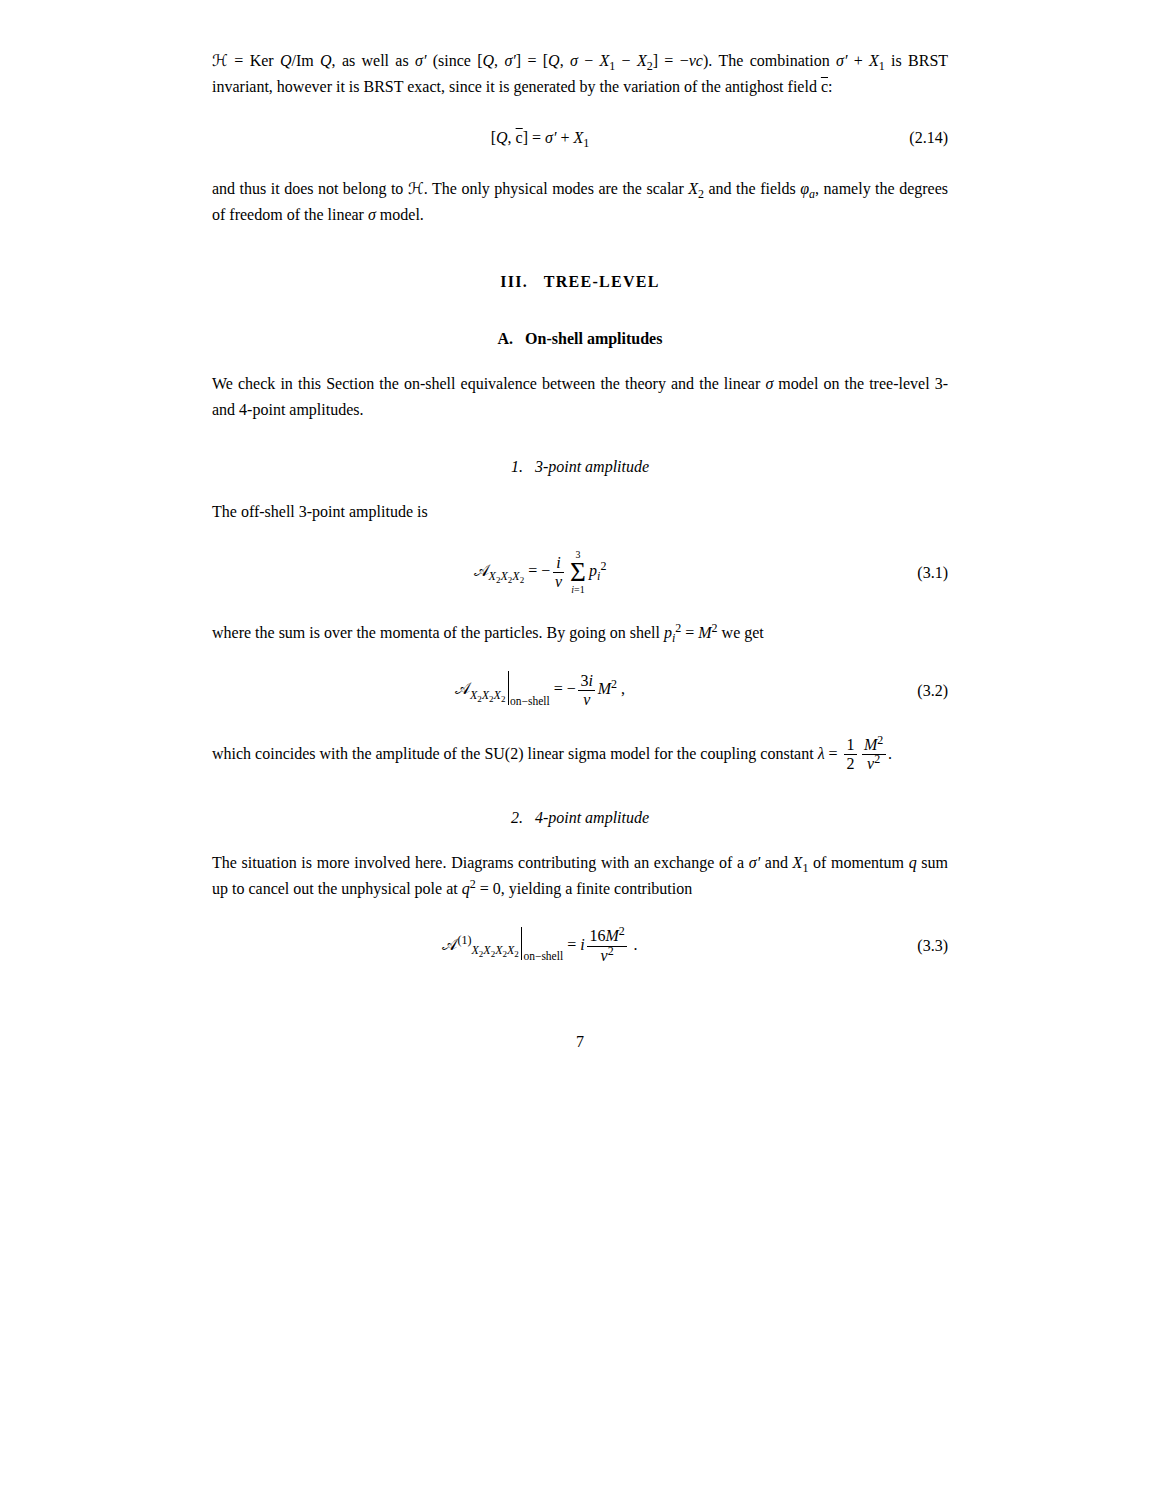ℋ = Ker Q/Im Q, as well as σ′ (since [Q, σ′] = [Q, σ − X1 − X2] = −vc). The combination σ′ + X1 is BRST invariant, however it is BRST exact, since it is generated by the variation of the antighost field c:
[Q, c] = σ′ + X1
(2.14)
and thus it does not belong to ℋ. The only physical modes are the scalar X2 and the fields φa, namely the degrees of freedom of the linear σ model.
III. TREE-LEVEL
A. On-shell amplitudes
We check in this Section the on-shell equivalence between the theory and the linear σ model on the tree-level 3- and 4-point amplitudes.
1. 3-point amplitude
The off-shell 3-point amplitude is
𝒜X2X2X2 = −iv 3 Σi=1 pi2
(3.1)
where the sum is over the momenta of the particles. By going on shell pi2 = M2 we get
𝒜X2X2X2 on−shell = −3i v M2 ,
(3.2)
which coincides with the amplitude of the SU(2) linear sigma model for the coupling constant λ = 12 M2 v2.
2. 4-point amplitude
The situation is more involved here. Diagrams contributing with an exchange of a σ′ and X1 of momentum q sum up to cancel out the unphysical pole at q2 = 0, yielding a finite contribution
𝒜(1)X2X2X2X2 on−shell = i 16M2 v2 .
(3.3)
7